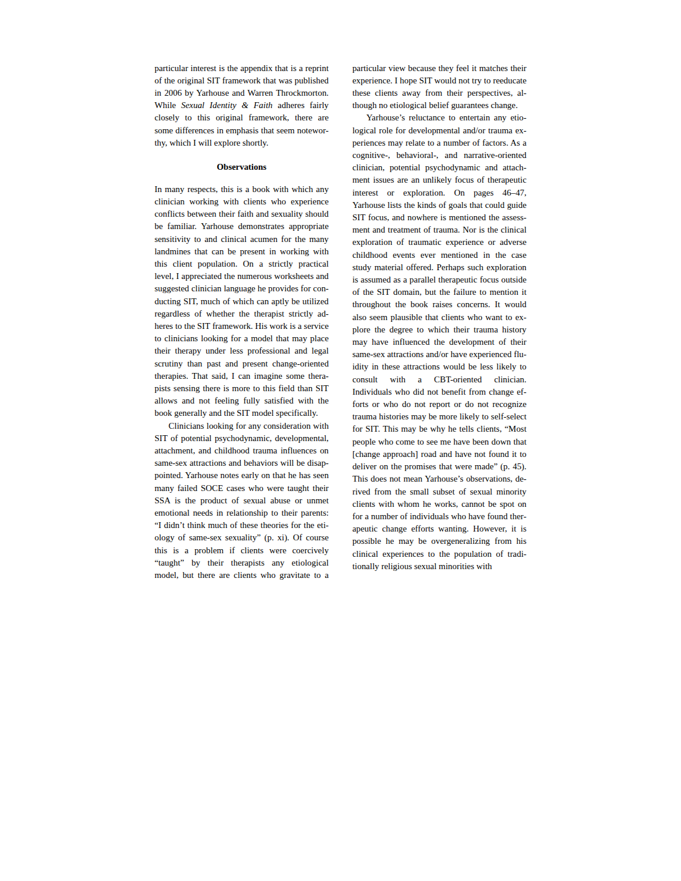particular interest is the appendix that is a reprint of the original SIT framework that was published in 2006 by Yarhouse and Warren Throckmorton. While Sexual Identity & Faith adheres fairly closely to this original framework, there are some differences in emphasis that seem noteworthy, which I will explore shortly.
Observations
In many respects, this is a book with which any clinician working with clients who experience conflicts between their faith and sexuality should be familiar. Yarhouse demonstrates appropriate sensitivity to and clinical acumen for the many landmines that can be present in working with this client population. On a strictly practical level, I appreciated the numerous worksheets and suggested clinician language he provides for conducting SIT, much of which can aptly be utilized regardless of whether the therapist strictly adheres to the SIT framework. His work is a service to clinicians looking for a model that may place their therapy under less professional and legal scrutiny than past and present change-oriented therapies. That said, I can imagine some therapists sensing there is more to this field than SIT allows and not feeling fully satisfied with the book generally and the SIT model specifically.
Clinicians looking for any consideration with SIT of potential psychodynamic, developmental, attachment, and childhood trauma influences on same-sex attractions and behaviors will be disappointed. Yarhouse notes early on that he has seen many failed SOCE cases who were taught their SSA is the product of sexual abuse or unmet emotional needs in relationship to their parents: “I didn’t think much of these theories for the etiology of same-sex sexuality” (p. xi). Of course this is a problem if clients were coercively “taught” by their therapists any etiological model, but there are clients who gravitate to a particular view because they feel it matches their experience. I hope SIT would not try to reeducate these clients away from their perspectives, although no etiological belief guarantees change.
Yarhouse’s reluctance to entertain any etiological role for developmental and/or trauma experiences may relate to a number of factors. As a cognitive-, behavioral-, and narrative-oriented clinician, potential psychodynamic and attachment issues are an unlikely focus of therapeutic interest or exploration. On pages 46–47, Yarhouse lists the kinds of goals that could guide SIT focus, and nowhere is mentioned the assessment and treatment of trauma. Nor is the clinical exploration of traumatic experience or adverse childhood events ever mentioned in the case study material offered. Perhaps such exploration is assumed as a parallel therapeutic focus outside of the SIT domain, but the failure to mention it throughout the book raises concerns. It would also seem plausible that clients who want to explore the degree to which their trauma history may have influenced the development of their same-sex attractions and/or have experienced fluidity in these attractions would be less likely to consult with a CBT-oriented clinician. Individuals who did not benefit from change efforts or who do not report or do not recognize trauma histories may be more likely to self-select for SIT. This may be why he tells clients, “Most people who come to see me have been down that [change approach] road and have not found it to deliver on the promises that were made” (p. 45). This does not mean Yarhouse’s observations, derived from the small subset of sexual minority clients with whom he works, cannot be spot on for a number of individuals who have found therapeutic change efforts wanting. However, it is possible he may be overgeneralizing from his clinical experiences to the population of traditionally religious sexual minorities with